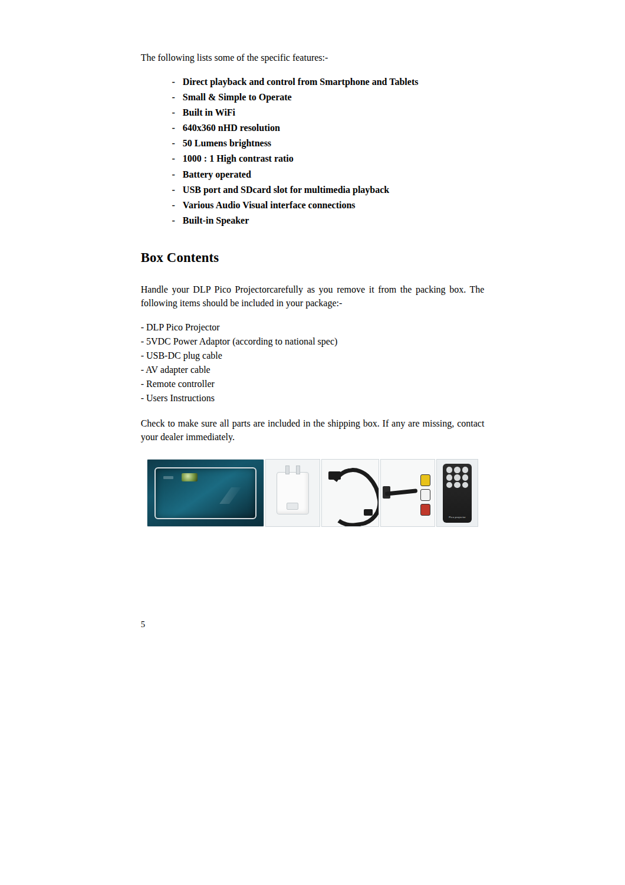The following lists some of the specific features:-
Direct playback and control from Smartphone and Tablets
Small & Simple to Operate
Built in WiFi
640x360 nHD resolution
50 Lumens brightness
1000 : 1 High contrast ratio
Battery operated
USB port and SDcard slot for multimedia playback
Various Audio Visual interface connections
Built-in Speaker
Box Contents
Handle your DLP Pico Projectorcarefully as you remove it from the packing box. The following items should be included in your package:-
- DLP Pico Projector
- 5VDC Power Adaptor (according to national spec)
- USB-DC plug cable
- AV adapter cable
- Remote controller
- Users Instructions
Check to make sure all parts are included in the shipping box. If any are missing, contact your dealer immediately.
Pico projector
5